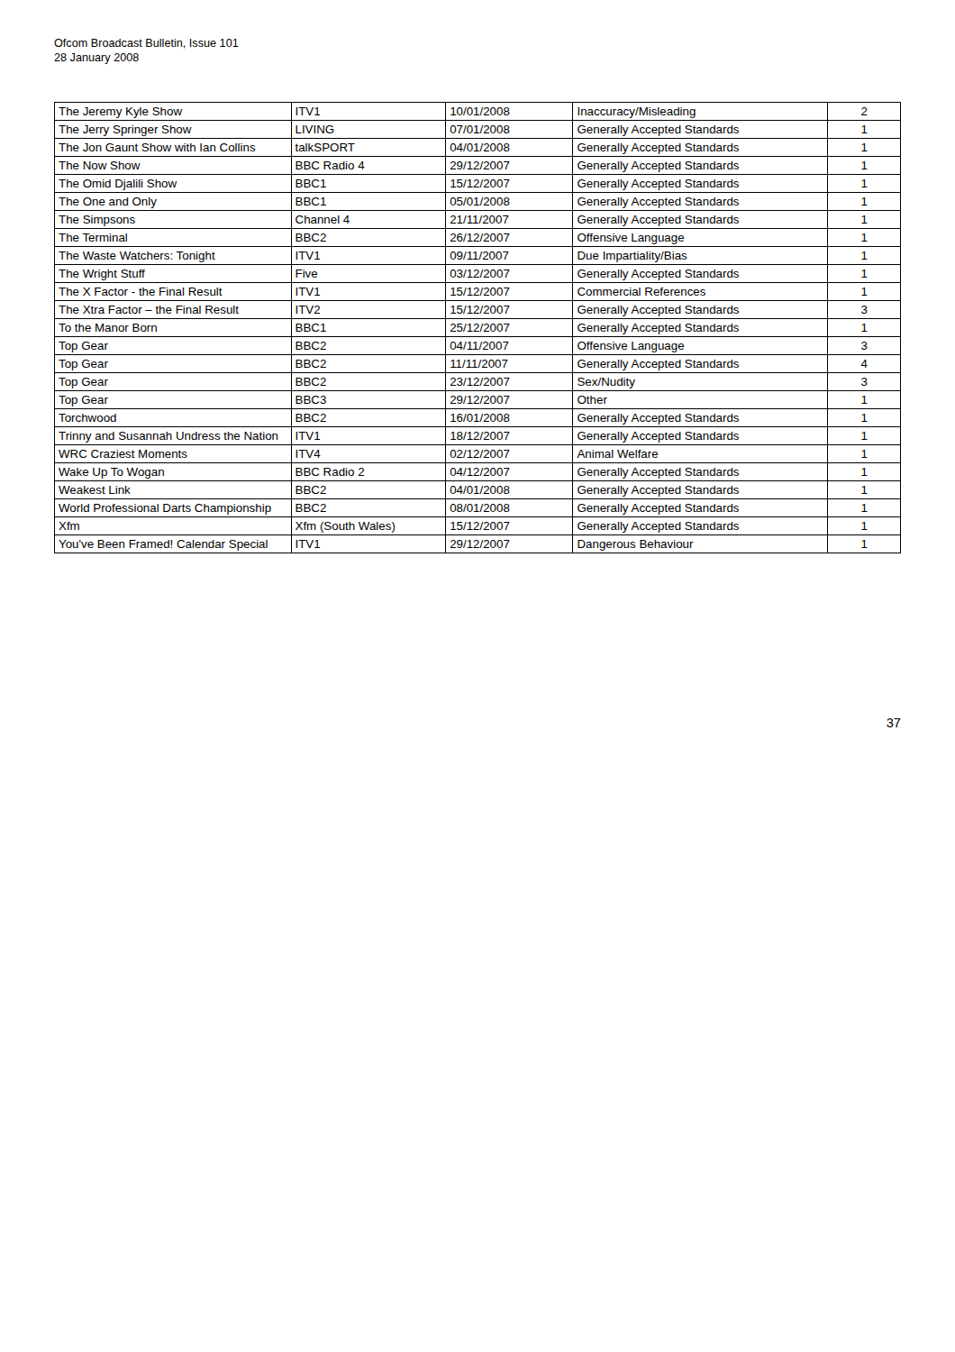Ofcom Broadcast Bulletin, Issue 101
28 January 2008
| The Jeremy Kyle Show | ITV1 | 10/01/2008 | Inaccuracy/Misleading | 2 |
| The Jerry Springer Show | LIVING | 07/01/2008 | Generally Accepted Standards | 1 |
| The Jon Gaunt Show with Ian Collins | talkSPORT | 04/01/2008 | Generally Accepted Standards | 1 |
| The Now Show | BBC Radio 4 | 29/12/2007 | Generally Accepted Standards | 1 |
| The Omid Djalili Show | BBC1 | 15/12/2007 | Generally Accepted Standards | 1 |
| The One and Only | BBC1 | 05/01/2008 | Generally Accepted Standards | 1 |
| The Simpsons | Channel 4 | 21/11/2007 | Generally Accepted Standards | 1 |
| The Terminal | BBC2 | 26/12/2007 | Offensive Language | 1 |
| The Waste Watchers: Tonight | ITV1 | 09/11/2007 | Due Impartiality/Bias | 1 |
| The Wright Stuff | Five | 03/12/2007 | Generally Accepted Standards | 1 |
| The X Factor - the Final Result | ITV1 | 15/12/2007 | Commercial References | 1 |
| The Xtra Factor – the Final Result | ITV2 | 15/12/2007 | Generally Accepted Standards | 3 |
| To the Manor Born | BBC1 | 25/12/2007 | Generally Accepted Standards | 1 |
| Top Gear | BBC2 | 04/11/2007 | Offensive Language | 3 |
| Top Gear | BBC2 | 11/11/2007 | Generally Accepted Standards | 4 |
| Top Gear | BBC2 | 23/12/2007 | Sex/Nudity | 3 |
| Top Gear | BBC3 | 29/12/2007 | Other | 1 |
| Torchwood | BBC2 | 16/01/2008 | Generally Accepted Standards | 1 |
| Trinny and Susannah Undress the Nation | ITV1 | 18/12/2007 | Generally Accepted Standards | 1 |
| WRC Craziest Moments | ITV4 | 02/12/2007 | Animal Welfare | 1 |
| Wake Up To Wogan | BBC Radio 2 | 04/12/2007 | Generally Accepted Standards | 1 |
| Weakest Link | BBC2 | 04/01/2008 | Generally Accepted Standards | 1 |
| World Professional Darts Championship | BBC2 | 08/01/2008 | Generally Accepted Standards | 1 |
| Xfm | Xfm (South Wales) | 15/12/2007 | Generally Accepted Standards | 1 |
| You've Been Framed! Calendar Special | ITV1 | 29/12/2007 | Dangerous Behaviour | 1 |
37